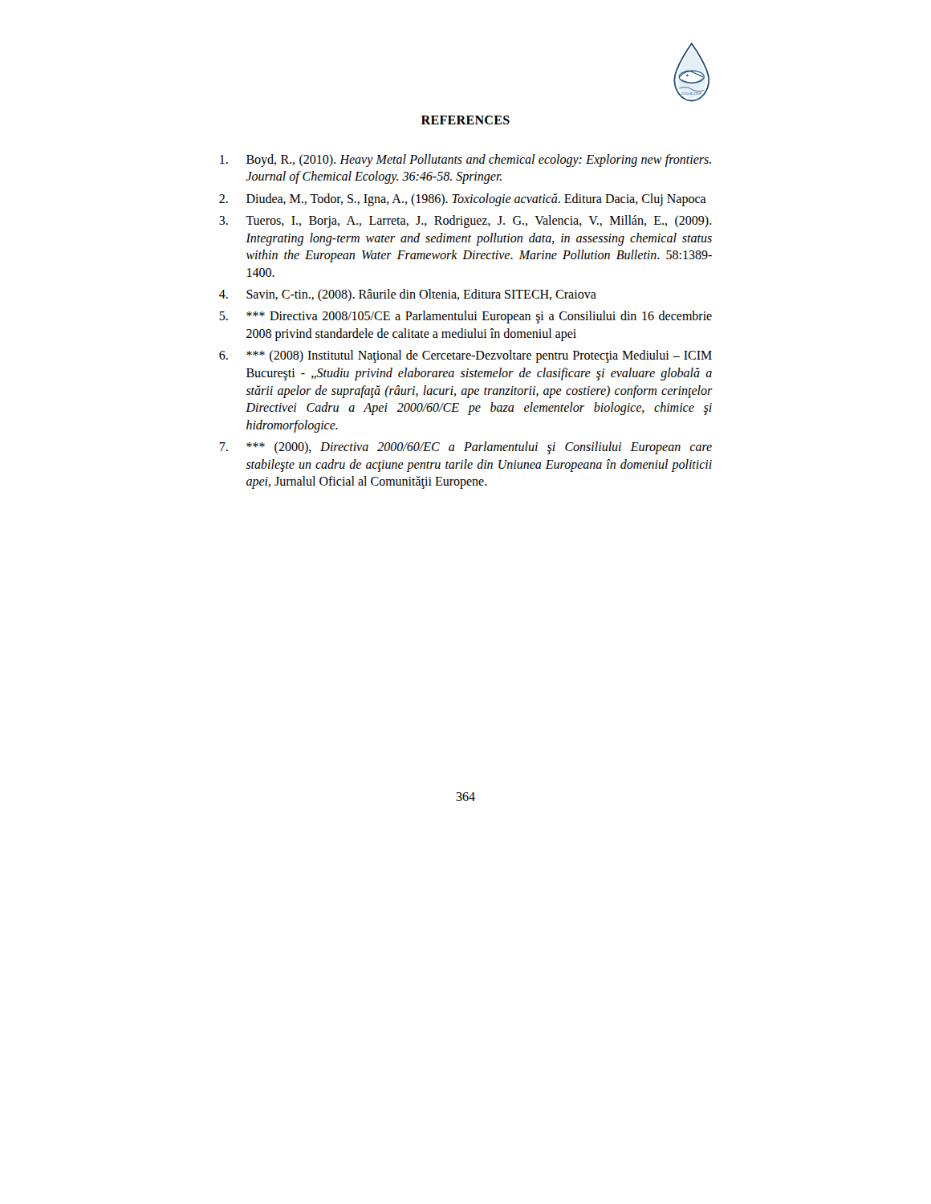ECO-KATOS
REFERENCES
Boyd, R., (2010). Heavy Metal Pollutants and chemical ecology: Exploring new frontiers. Journal of Chemical Ecology. 36:46-58. Springer.
Diudea, M., Todor, S., Igna, A., (1986). Toxicologie acvatică. Editura Dacia, Cluj Napoca
Tueros, I., Borja, A., Larreta, J., Rodriguez, J. G., Valencia, V., Millán, E., (2009). Integrating long-term water and sediment pollution data, in assessing chemical status within the European Water Framework Directive. Marine Pollution Bulletin. 58:1389-1400.
Savin, C-tin., (2008). Râurile din Oltenia, Editura SITECH, Craiova
*** Directiva 2008/105/CE a Parlamentului European şi a Consiliului din 16 decembrie 2008 privind standardele de calitate a mediului în domeniul apei
*** (2008) Institutul Naţional de Cercetare-Dezvoltare pentru Protecţia Mediului – ICIM Bucureşti - „Studiu privind elaborarea sistemelor de clasificare şi evaluare globală a stării apelor de suprafaţă (râuri, lacuri, ape tranzitorii, ape costiere) conform cerinţelor Directivei Cadru a Apei 2000/60/CE pe baza elementelor biologice, chimice şi hidromorfologice.
*** (2000), Directiva 2000/60/EC a Parlamentului şi Consiliului European care stabileşte un cadru de acţiune pentru tarile din Uniunea Europeana în domeniul politicii apei, Jurnalul Oficial al Comunităţii Europene.
364